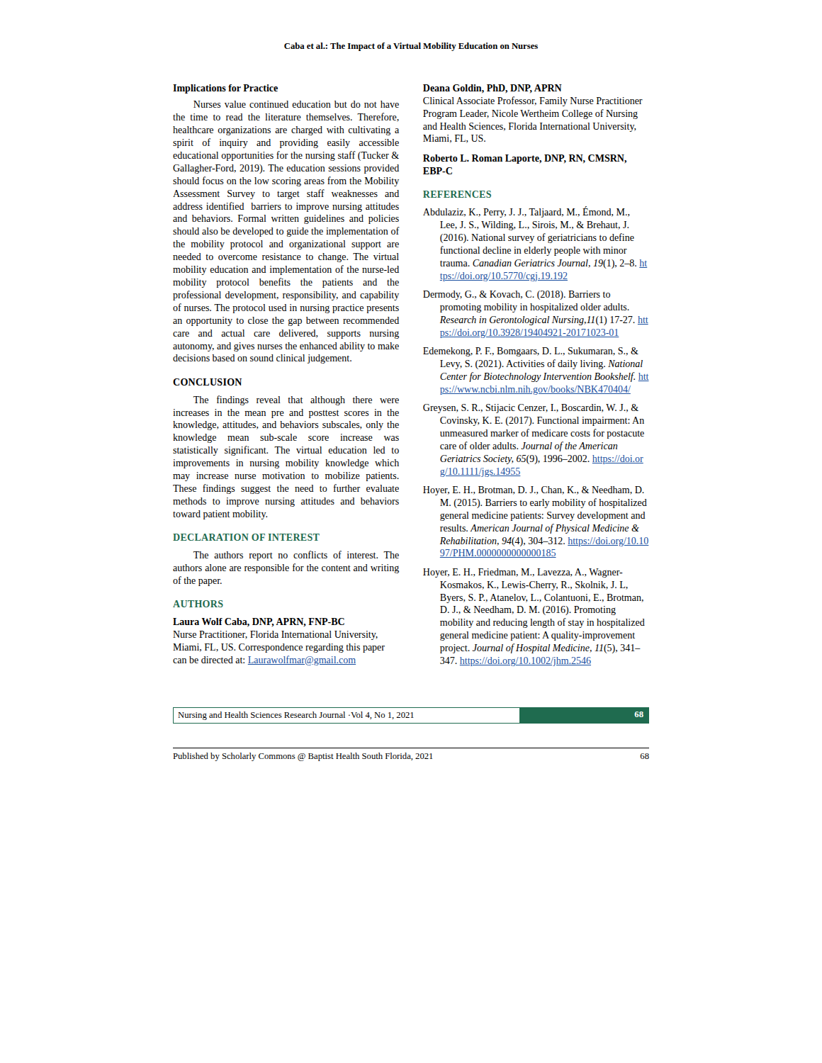Caba et al.: The Impact of a Virtual Mobility Education on Nurses
Implications for Practice
Nurses value continued education but do not have the time to read the literature themselves. Therefore, healthcare organizations are charged with cultivating a spirit of inquiry and providing easily accessible educational opportunities for the nursing staff (Tucker & Gallagher-Ford, 2019). The education sessions provided should focus on the low scoring areas from the Mobility Assessment Survey to target staff weaknesses and address identified barriers to improve nursing attitudes and behaviors. Formal written guidelines and policies should also be developed to guide the implementation of the mobility protocol and organizational support are needed to overcome resistance to change. The virtual mobility education and implementation of the nurse-led mobility protocol benefits the patients and the professional development, responsibility, and capability of nurses. The protocol used in nursing practice presents an opportunity to close the gap between recommended care and actual care delivered, supports nursing autonomy, and gives nurses the enhanced ability to make decisions based on sound clinical judgement.
CONCLUSION
The findings reveal that although there were increases in the mean pre and posttest scores in the knowledge, attitudes, and behaviors subscales, only the knowledge mean sub-scale score increase was statistically significant. The virtual education led to improvements in nursing mobility knowledge which may increase nurse motivation to mobilize patients. These findings suggest the need to further evaluate methods to improve nursing attitudes and behaviors toward patient mobility.
DECLARATION OF INTEREST
The authors report no conflicts of interest. The authors alone are responsible for the content and writing of the paper.
AUTHORS
Laura Wolf Caba, DNP, APRN, FNP-BC
Nurse Practitioner, Florida International University, Miami, FL, US. Correspondence regarding this paper can be directed at: Laurawolfmar@gmail.com
Deana Goldin, PhD, DNP, APRN
Clinical Associate Professor, Family Nurse Practitioner Program Leader, Nicole Wertheim College of Nursing and Health Sciences, Florida International University, Miami, FL, US.
Roberto L. Roman Laporte, DNP, RN, CMSRN, EBP-C
REFERENCES
Abdulaziz, K., Perry, J. J., Taljaard, M., Émond, M., Lee, J. S., Wilding, L., Sirois, M., & Brehaut, J. (2016). National survey of geriatricians to define functional decline in elderly people with minor trauma. Canadian Geriatrics Journal, 19(1), 2–8. https://doi.org/10.5770/cgj.19.192
Dermody, G., & Kovach, C. (2018). Barriers to promoting mobility in hospitalized older adults. Research in Gerontological Nursing,11(1) 17-27. https://doi.org/10.3928/19404921-20171023-01
Edemekong, P. F., Bomgaars, D. L., Sukumaran, S., & Levy, S. (2021). Activities of daily living. National Center for Biotechnology Intervention Bookshelf. https://www.ncbi.nlm.nih.gov/books/NBK470404/
Greysen, S. R., Stijacic Cenzer, I., Boscardin, W. J., & Covinsky, K. E. (2017). Functional impairment: An unmeasured marker of medicare costs for postacute care of older adults. Journal of the American Geriatrics Society, 65(9), 1996–2002. https://doi.org/10.1111/jgs.14955
Hoyer, E. H., Brotman, D. J., Chan, K., & Needham, D. M. (2015). Barriers to early mobility of hospitalized general medicine patients: Survey development and results. American Journal of Physical Medicine & Rehabilitation, 94(4), 304–312. https://doi.org/10.1097/PHM.0000000000000185
Hoyer, E. H., Friedman, M., Lavezza, A., Wagner-Kosmakos, K., Lewis-Cherry, R., Skolnik, J. L, Byers, S. P., Atanelov, L., Colantuoni, E., Brotman, D. J., & Needham, D. M. (2016). Promoting mobility and reducing length of stay in hospitalized general medicine patient: A quality-improvement project. Journal of Hospital Medicine, 11(5), 341–347. https://doi.org/10.1002/jhm.2546
Nursing and Health Sciences Research Journal ·Vol 4, No 1, 2021
68
Published by Scholarly Commons @ Baptist Health South Florida, 2021 68